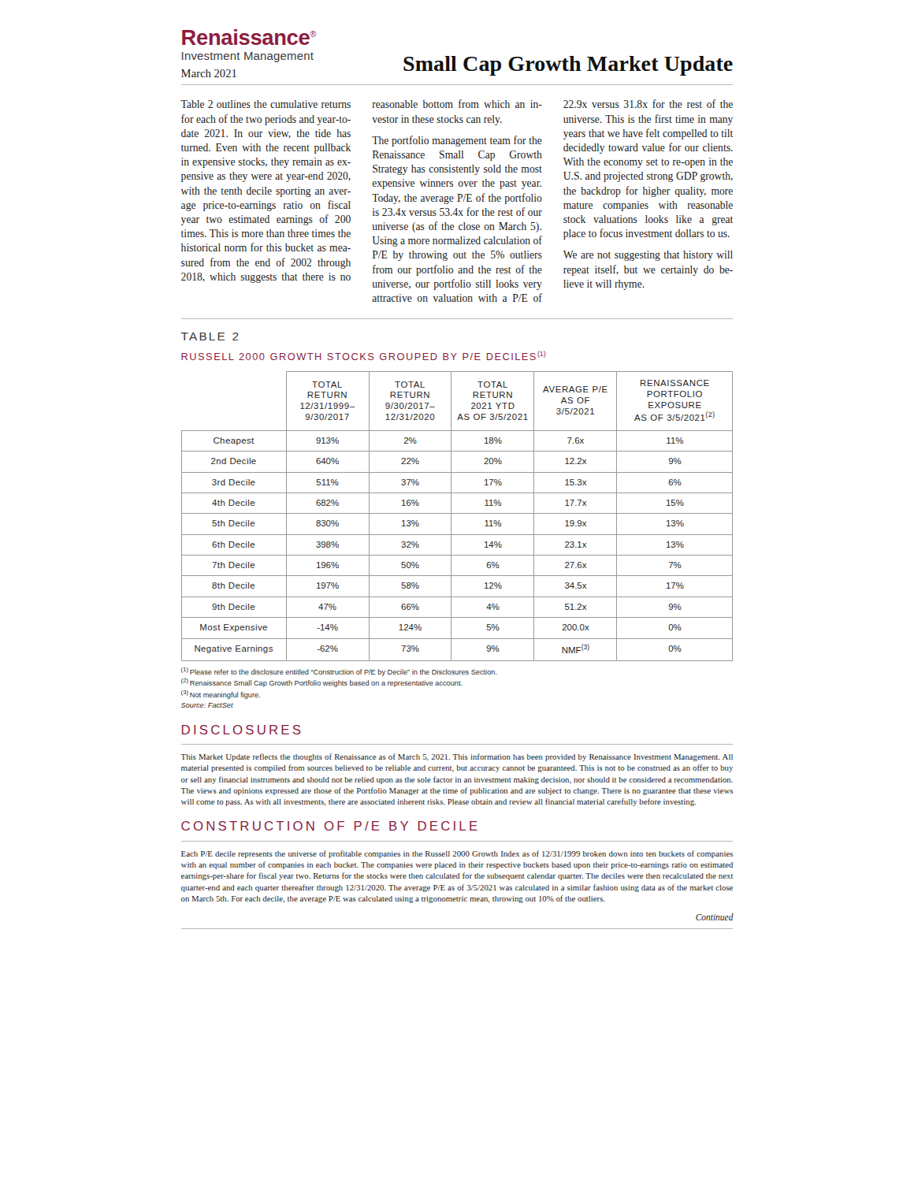Renaissance®
Investment Management
March 2021
Small Cap Growth Market Update
Table 2 outlines the cumulative returns for each of the two periods and year-to-date 2021. In our view, the tide has turned. Even with the recent pullback in expensive stocks, they remain as expensive as they were at year-end 2020, with the tenth decile sporting an average price-to-earnings ratio on fiscal year two estimated earnings of 200 times. This is more than three times the historical norm for this bucket as measured from the end of 2002 through 2018, which suggests that there is no reasonable bottom from which an investor in these stocks can rely.
The portfolio management team for the Renaissance Small Cap Growth Strategy has consistently sold the most expensive winners over the past year. Today, the average P/E of the portfolio is 23.4x versus 53.4x for the rest of our universe (as of the close on March 5). Using a more normalized calculation of P/E by throwing out the 5% outliers from our portfolio and the rest of the universe, our portfolio still looks very attractive on valuation with a P/E of 22.9x versus 31.8x for the rest of the universe. This is the first time in many years that we have felt compelled to tilt decidedly toward value for our clients. With the economy set to re-open in the U.S. and projected strong GDP growth, the backdrop for higher quality, more mature companies with reasonable stock valuations looks like a great place to focus investment dollars to us.
We are not suggesting that history will repeat itself, but we certainly do believe it will rhyme.
TABLE 2
RUSSELL 2000 GROWTH STOCKS GROUPED BY P/E DECILES(1)
| | TOTAL RETURN 12/31/1999– 9/30/2017 | TOTAL RETURN 9/30/2017– 12/31/2020 | TOTAL RETURN 2021 YTD AS OF 3/5/2021 | AVERAGE P/E AS OF 3/5/2021 | RENAISSANCE PORTFOLIO EXPOSURE AS OF 3/5/2021 (2) |
| --- | --- | --- | --- | --- | --- |
| Cheapest | 913% | 2% | 18% | 7.6x | 11% |
| 2nd Decile | 640% | 22% | 20% | 12.2x | 9% |
| 3rd Decile | 511% | 37% | 17% | 15.3x | 6% |
| 4th Decile | 682% | 16% | 11% | 17.7x | 15% |
| 5th Decile | 830% | 13% | 11% | 19.9x | 13% |
| 6th Decile | 398% | 32% | 14% | 23.1x | 13% |
| 7th Decile | 196% | 50% | 6% | 27.6x | 7% |
| 8th Decile | 197% | 58% | 12% | 34.5x | 17% |
| 9th Decile | 47% | 66% | 4% | 51.2x | 9% |
| Most Expensive | -14% | 124% | 5% | 200.0x | 0% |
| Negative Earnings | -62% | 73% | 9% | NMF (3) | 0% |
(1) Please refer to the disclosure entitled “Construction of P/E by Decile” in the Disclosures Section.
(2) Renaissance Small Cap Growth Portfolio weights based on a representative account.
(3) Not meaningful figure.
Source: FactSet
DISCLOSURES
This Market Update reflects the thoughts of Renaissance as of March 5, 2021. This information has been provided by Renaissance Investment Management. All material presented is compiled from sources believed to be reliable and current, but accuracy cannot be guaranteed. This is not to be construed as an offer to buy or sell any financial instruments and should not be relied upon as the sole factor in an investment making decision, nor should it be considered a recommendation. The views and opinions expressed are those of the Portfolio Manager at the time of publication and are subject to change. There is no guarantee that these views will come to pass. As with all investments, there are associated inherent risks. Please obtain and review all financial material carefully before investing.
CONSTRUCTION OF P/E BY DECILE
Each P/E decile represents the universe of profitable companies in the Russell 2000 Growth Index as of 12/31/1999 broken down into ten buckets of companies with an equal number of companies in each bucket. The companies were placed in their respective buckets based upon their price-to-earnings ratio on estimated earnings-per-share for fiscal year two. Returns for the stocks were then calculated for the subsequent calendar quarter. The deciles were then recalculated the next quarter-end and each quarter thereafter through 12/31/2020. The average P/E as of 3/5/2021 was calculated in a similar fashion using data as of the market close on March 5th. For each decile, the average P/E was calculated using a trigonometric mean, throwing out 10% of the outliers.
Continued